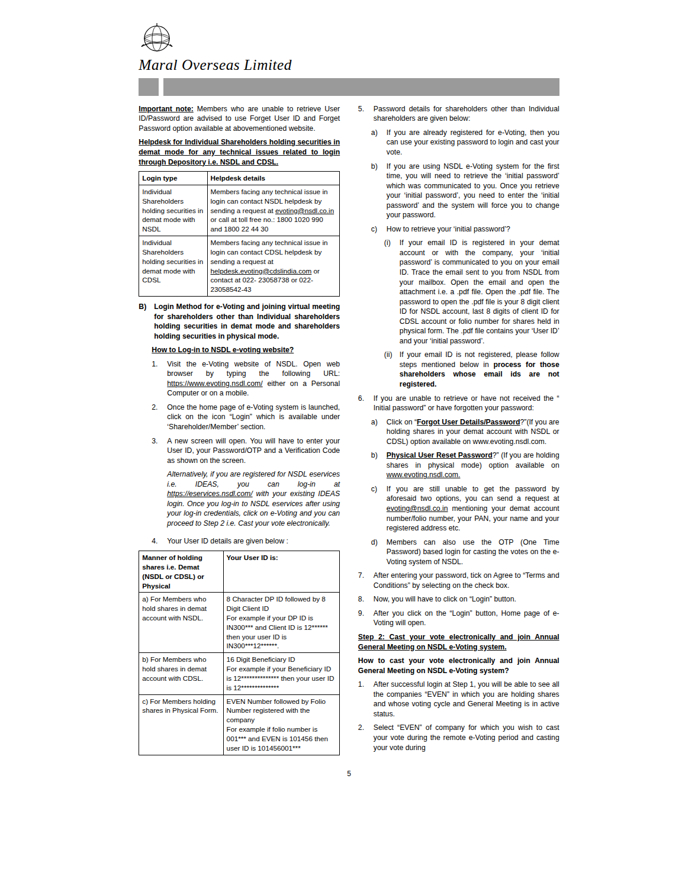Maral Overseas Limited
Important note: Members who are unable to retrieve User ID/Password are advised to use Forget User ID and Forget Password option available at abovementioned website.
Helpdesk for Individual Shareholders holding securities in demat mode for any technical issues related to login through Depository i.e. NSDL and CDSL.
| Login type | Helpdesk details |
| --- | --- |
| Individual Shareholders holding securities in demat mode with NSDL | Members facing any technical issue in login can contact NSDL helpdesk by sending a request at evoting@nsdl.co.in or call at toll free no.: 1800 1020 990 and 1800 22 44 30 |
| Individual Shareholders holding securities in demat mode with CDSL | Members facing any technical issue in login can contact CDSL helpdesk by sending a request at helpdesk.evoting@cdslindia.com or contact at 022- 23058738 or 022-23058542-43 |
B)
Login Method for e-Voting and joining virtual meeting for shareholders other than Individual shareholders holding securities in demat mode and shareholders holding securities in physical mode.
How to Log-in to NSDL e-voting website?
1.
Visit the e-Voting website of NSDL. Open web browser by typing the following URL: https://www.evoting.nsdl.com/ either on a Personal Computer or on a mobile.
2.
Once the home page of e-Voting system is launched, click on the icon “Login” which is available under ‘Shareholder/Member’ section.
3.
A new screen will open. You will have to enter your User ID, your Password/OTP and a Verification Code as shown on the screen.
Alternatively, if you are registered for NSDL eservices i.e. IDEAS, you can log-in at https://eservices.nsdl.com/ with your existing IDEAS login. Once you log-in to NSDL eservices after using your log-in credentials, click on e-Voting and you can proceed to Step 2 i.e. Cast your vote electronically.
4.
Your User ID details are given below :
| Manner of holding shares i.e. Demat (NSDL or CDSL) or Physical | Your User ID is: |
| --- | --- |
| a) For Members who hold shares in demat account with NSDL. | 8 Character DP ID followed by 8 Digit Client ID For example if your DP ID is IN300*** and Client ID is 12****** then your user ID is IN300***12******. |
| b) For Members who hold shares in demat account with CDSL. | 16 Digit Beneficiary ID For example if your Beneficiary ID is 12************** then your user ID is 12************** |
| c) For Members holding shares in Physical Form. | EVEN Number followed by Folio Number registered with the company For example if folio number is 001*** and EVEN is 101456 then user ID is 101456001*** |
5.
Password details for shareholders other than Individual shareholders are given below:
a)
If you are already registered for e-Voting, then you can use your existing password to login and cast your vote.
b)
If you are using NSDL e-Voting system for the first time, you will need to retrieve the ‘initial password’ which was communicated to you. Once you retrieve your ‘initial password’, you need to enter the ‘initial password’ and the system will force you to change your password.
c)
How to retrieve your ‘initial password’?
(i)
If your email ID is registered in your demat account or with the company, your ‘initial password’ is communicated to you on your email ID. Trace the email sent to you from NSDL from your mailbox. Open the email and open the attachment i.e. a .pdf file. Open the .pdf file. The password to open the .pdf file is your 8 digit client ID for NSDL account, last 8 digits of client ID for CDSL account or folio number for shares held in physical form. The .pdf file contains your ‘User ID’ and your ‘initial password’.
(ii)
If your email ID is not registered, please follow steps mentioned below in process for those shareholders whose email ids are not registered.
6.
If you are unable to retrieve or have not received the “ Initial password” or have forgotten your password:
a)
Click on “Forgot User Details/Password?”(If you are holding shares in your demat account with NSDL or CDSL) option available on www.evoting.nsdl.com.
b)
Physical User Reset Password?” (If you are holding shares in physical mode) option available on www.evoting.nsdl.com.
c)
If you are still unable to get the password by aforesaid two options, you can send a request at evoting@nsdl.co.in mentioning your demat account number/folio number, your PAN, your name and your registered address etc.
d)
Members can also use the OTP (One Time Password) based login for casting the votes on the e-Voting system of NSDL.
7.
After entering your password, tick on Agree to “Terms and Conditions” by selecting on the check box.
8.
Now, you will have to click on “Login” button.
9.
After you click on the “Login” button, Home page of e-Voting will open.
Step 2: Cast your vote electronically and join Annual General Meeting on NSDL e-Voting system.
How to cast your vote electronically and join Annual General Meeting on NSDL e-Voting system?
1.
After successful login at Step 1, you will be able to see all the companies “EVEN” in which you are holding shares and whose voting cycle and General Meeting is in active status.
2.
Select “EVEN” of company for which you wish to cast your vote during the remote e-Voting period and casting your vote during
5